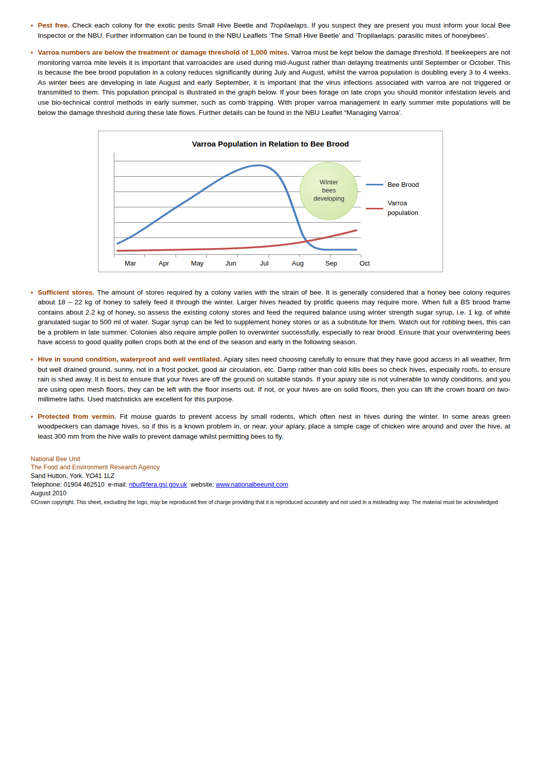Pest free. Check each colony for the exotic pests Small Hive Beetle and Tropilaelaps. If you suspect they are present you must inform your local Bee Inspector or the NBU. Further information can be found in the NBU Leaflets ‘The Small Hive Beetle’ and ‘Tropilaelaps: parasitic mites of honeybees’.
Varroa numbers are below the treatment or damage threshold of 1,000 mites. Varroa must be kept below the damage threshold. If beekeepers are not monitoring varroa mite levels it is important that varroacides are used during mid-August rather than delaying treatments until September or October. This is because the bee brood population in a colony reduces significantly during July and August, whilst the varroa population is doubling every 3 to 4 weeks. As winter bees are developing in late August and early September, it is important that the virus infections associated with varroa are not triggered or transmitted to them. This population principal is illustrated in the graph below. If your bees forage on late crops you should monitor infestation levels and use bio-technical control methods in early summer, such as comb trapping. With proper varroa management in early summer mite populations will be below the damage threshold during these late flows. Further details can be found in the NBU Leaflet “Managing Varroa’.
Varroa Population in Relation to Bee Brood
Winter
bees
developing
Bee Brood
Varroa
population
Mar Apr May Jun Jul Aug Sep Oct
Sufficient stores. The amount of stores required by a colony varies with the strain of bee. It is generally considered that a honey bee colony requires about 18 – 22 kg of honey to safely feed it through the winter. Larger hives headed by prolific queens may require more. When full a BS brood frame contains about 2.2 kg of honey, so assess the existing colony stores and feed the required balance using winter strength sugar syrup, i.e. 1 kg. of white granulated sugar to 500 ml of water. Sugar syrup can be fed to supplement honey stores or as a substitute for them. Watch out for robbing bees, this can be a problem in late summer. Colonies also require ample pollen to overwinter successfully, especially to rear brood. Ensure that your overwintering bees have access to good quality pollen crops both at the end of the season and early in the following season.
Hive in sound condition, waterproof and well ventilated. Apiary sites need choosing carefully to ensure that they have good access in all weather, firm but well drained ground, sunny, not in a frost pocket, good air circulation, etc. Damp rather than cold kills bees so check hives, especially roofs, to ensure rain is shed away. It is best to ensure that your hives are off the ground on suitable stands. If your apiary site is not vulnerable to windy conditions, and you are using open mesh floors, they can be left with the floor inserts out. If not, or your hives are on solid floors, then you can lift the crown board on two-millimetre laths. Used matchsticks are excellent for this purpose.
Protected from vermin. Fit mouse guards to prevent access by small rodents, which often nest in hives during the winter. In some areas green woodpeckers can damage hives, so if this is a known problem in, or near, your apiary, place a simple cage of chicken wire around and over the hive, at least 300 mm from the hive walls to prevent damage whilst permitting bees to fly.
National Bee Unit
The Food and Environment Research Agency
Sand Hutton, York. YO41 1LZ
Telephone: 01904 462510 e-mail: nbu@fera.gsi.gov.uk website: www.nationalbeeunit.com
August 2010
©Crown copyright. This sheet, excluding the logo, may be reproduced free of charge providing that it is reproduced accurately and not used in a misleading way. The material must be acknowledged